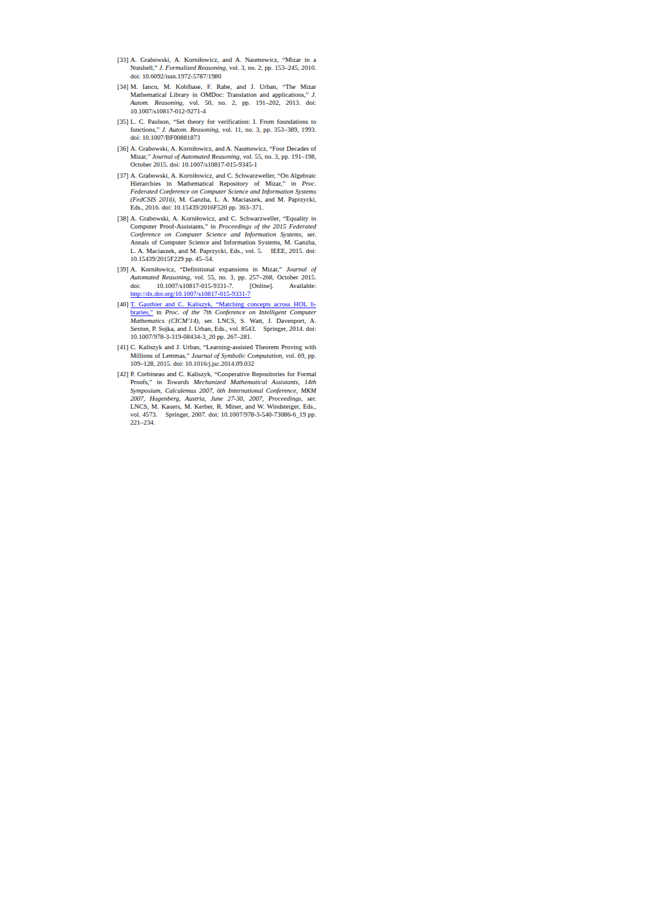[33] A. Grabowski, A. Korniłowicz, and A. Naumowicz, “Mizar in a Nutshell,” J. Formalized Reasoning, vol. 3, no. 2, pp. 153–245, 2010. doi: 10.6092/issn.1972-5787/1980
[34] M. Iancu, M. Kohlhase, F. Rabe, and J. Urban, “The Mizar Mathematical Library in OMDoc: Translation and applications,” J. Autom. Reasoning, vol. 50, no. 2, pp. 191–202, 2013. doi: 10.1007/s10817-012-9271-4
[35] L. C. Paulson, “Set theory for verification: I. From foundations to functions,” J. Autom. Reasoning, vol. 11, no. 3, pp. 353–389, 1993. doi: 10.1007/BF00881873
[36] A. Grabowski, A. Korniłowicz, and A. Naumowicz, “Four Decades of Mizar,” Journal of Automated Reasoning, vol. 55, no. 3, pp. 191–198, October 2015. doi: 10.1007/s10817-015-9345-1
[37] A. Grabowski, A. Korniłowicz, and C. Schwarzweller, “On Algebraic Hierarchies in Mathematical Repository of Mizar,” in Proc. Federated Conference on Computer Science and Information Systems (FedCSIS 2016), M. Ganzha, L. A. Maciaszek, and M. Paprzycki, Eds., 2016. doi: 10.15439/2016F520 pp. 363–371.
[38] A. Grabowski, A. Korniłowicz, and C. Schwarzweller, “Equality in Computer Proof-Assistants,” in Proceedings of the 2015 Federated Conference on Computer Science and Information Systems, ser. Annals of Computer Science and Information Systems, M. Ganzha, L. A. Maciaszek, and M. Paprzycki, Eds., vol. 5. IEEE, 2015. doi: 10.15439/2015F229 pp. 45–54.
[39] A. Korniłowicz, “Definitional expansions in Mizar,” Journal of Automated Reasoning, vol. 55, no. 3, pp. 257–268, October 2015. doi: 10.1007/s10817-015-9331-7. [Online]. Available: http://dx.doi.org/10.1007/s10817-015-9331-7
[40] T. Gauthier and C. Kaliszyk, “Matching concepts across HOL libraries,” in Proc. of the 7th Conference on Intelligent Computer Mathematics (CICM’14), ser. LNCS, S. Watt, J. Davenport, A. Sexton, P. Sojka, and J. Urban, Eds., vol. 8543. Springer, 2014. doi: 10.1007/978-3-319-08434-3_20 pp. 267–281.
[41] C. Kaliszyk and J. Urban, “Learning-assisted Theorem Proving with Millions of Lemmas,” Journal of Symbolic Computation, vol. 69, pp. 109–128, 2015. doi: 10.1016/j.jsc.2014.09.032
[42] P. Corbineau and C. Kaliszyk, “Cooperative Repositories for Formal Proofs,” in Towards Mechanized Mathematical Assistants, 14th Symposium, Calculemus 2007, 6th International Conference, MKM 2007, Hagenberg, Austria, June 27-30, 2007, Proceedings, ser. LNCS, M. Kauers, M. Kerber, R. Miner, and W. Windsteiger, Eds., vol. 4573. Springer, 2007. doi: 10.1007/978-3-540-73086-6_19 pp. 221–234.